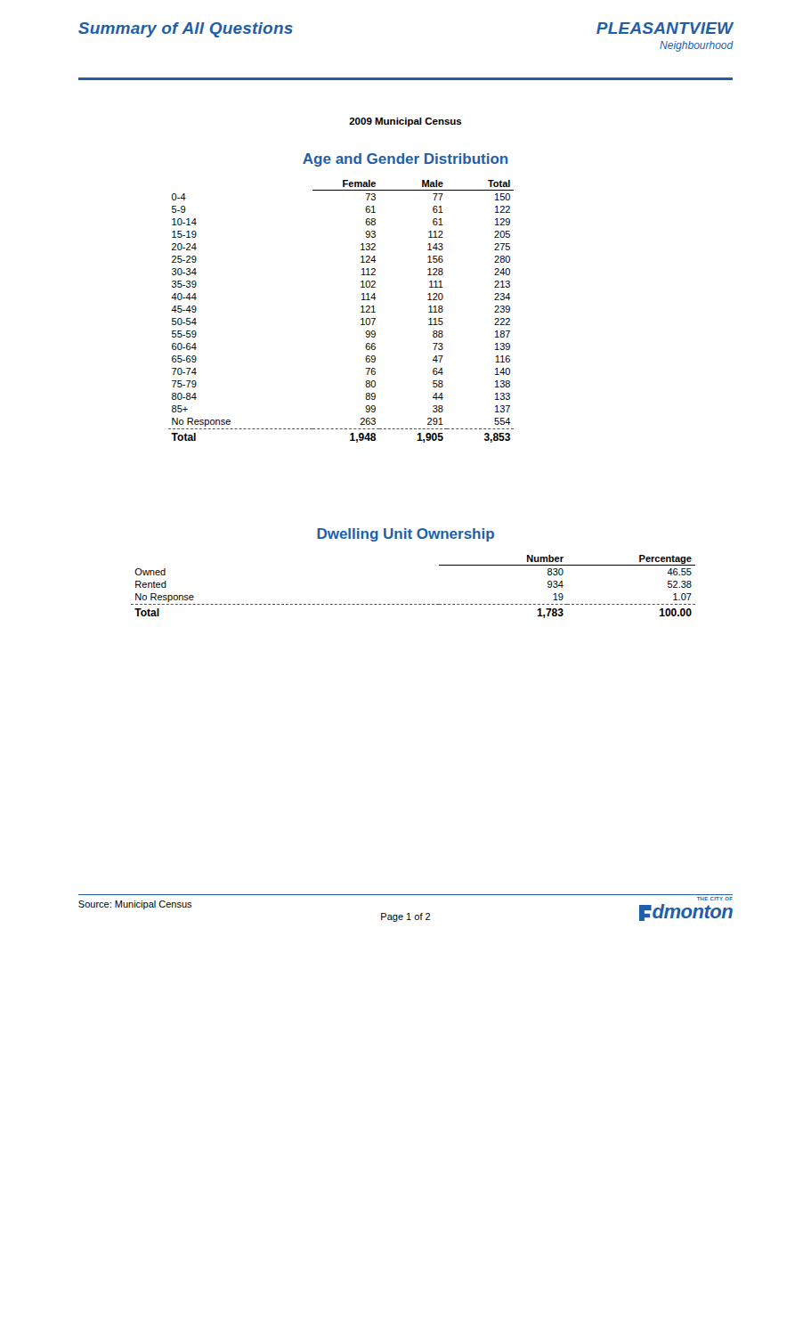Summary of All Questions
PLEASANTVIEW
Neighbourhood
2009 Municipal Census
Age and Gender Distribution
| | Female | Male | Total |
| --- | --- | --- | --- |
| 0-4 | 73 | 77 | 150 |
| 5-9 | 61 | 61 | 122 |
| 10-14 | 68 | 61 | 129 |
| 15-19 | 93 | 112 | 205 |
| 20-24 | 132 | 143 | 275 |
| 25-29 | 124 | 156 | 280 |
| 30-34 | 112 | 128 | 240 |
| 35-39 | 102 | 111 | 213 |
| 40-44 | 114 | 120 | 234 |
| 45-49 | 121 | 118 | 239 |
| 50-54 | 107 | 115 | 222 |
| 55-59 | 99 | 88 | 187 |
| 60-64 | 66 | 73 | 139 |
| 65-69 | 69 | 47 | 116 |
| 70-74 | 76 | 64 | 140 |
| 75-79 | 80 | 58 | 138 |
| 80-84 | 89 | 44 | 133 |
| 85+ | 99 | 38 | 137 |
| No Response | 263 | 291 | 554 |
| Total | 1,948 | 1,905 | 3,853 |
Dwelling Unit Ownership
| | Number | Percentage |
| --- | --- | --- |
| Owned | 830 | 46.55 |
| Rented | 934 | 52.38 |
| No Response | 19 | 1.07 |
| Total | 1,783 | 100.00 |
Source: Municipal Census
Page 1 of 2
THE CITY OF
dmonton